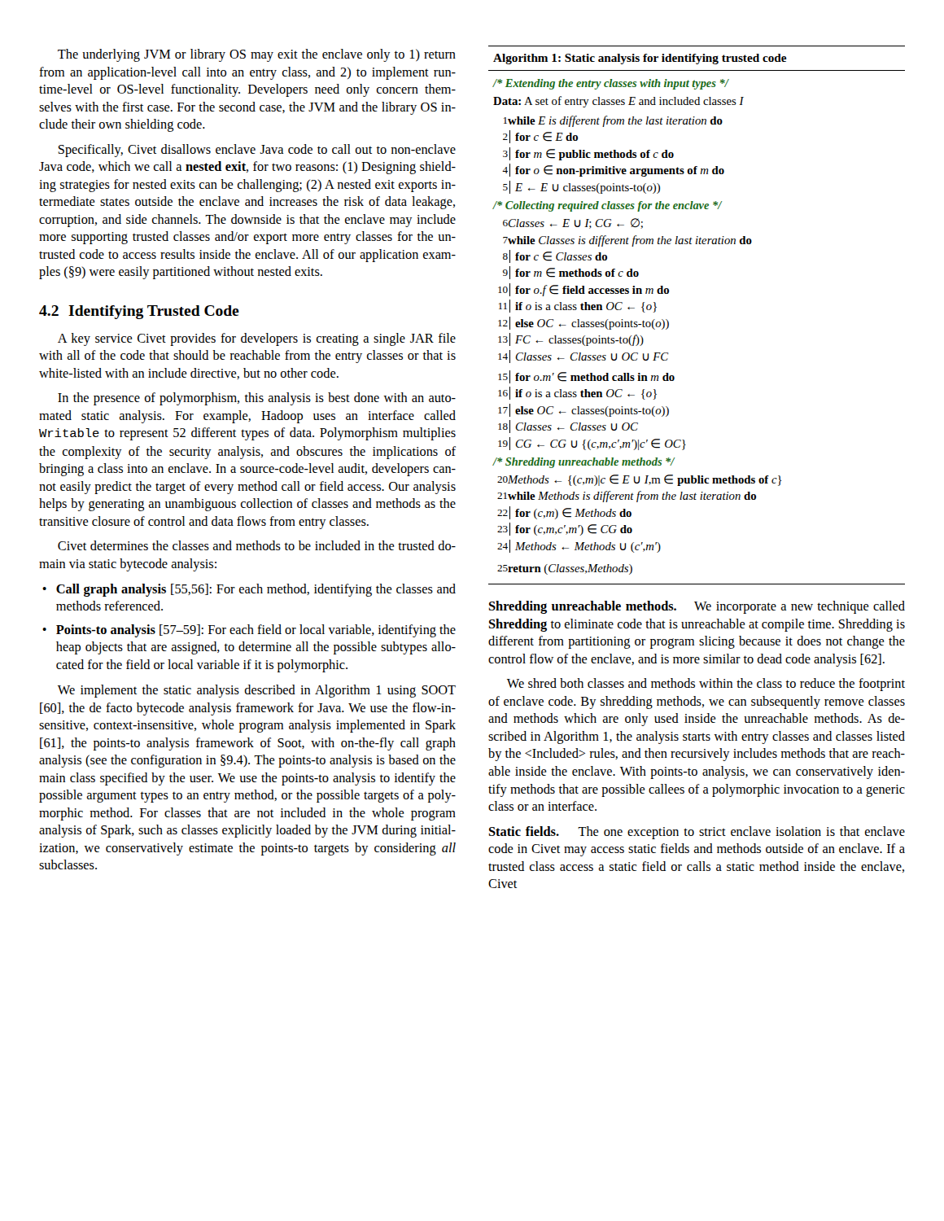The underlying JVM or library OS may exit the enclave only to 1) return from an application-level call into an entry class, and 2) to implement runtime-level or OS-level functionality. Developers need only concern themselves with the first case. For the second case, the JVM and the library OS include their own shielding code.
Specifically, Civet disallows enclave Java code to call out to non-enclave Java code, which we call a nested exit, for two reasons: (1) Designing shielding strategies for nested exits can be challenging; (2) A nested exit exports intermediate states outside the enclave and increases the risk of data leakage, corruption, and side channels. The downside is that the enclave may include more supporting trusted classes and/or export more entry classes for the untrusted code to access results inside the enclave. All of our application examples (§9) were easily partitioned without nested exits.
4.2 Identifying Trusted Code
A key service Civet provides for developers is creating a single JAR file with all of the code that should be reachable from the entry classes or that is white-listed with an include directive, but no other code.
In the presence of polymorphism, this analysis is best done with an automated static analysis. For example, Hadoop uses an interface called Writable to represent 52 different types of data. Polymorphism multiplies the complexity of the security analysis, and obscures the implications of bringing a class into an enclave. In a source-code-level audit, developers cannot easily predict the target of every method call or field access. Our analysis helps by generating an unambiguous collection of classes and methods as the transitive closure of control and data flows from entry classes.
Civet determines the classes and methods to be included in the trusted domain via static bytecode analysis:
Call graph analysis [55,56]: For each method, identifying the classes and methods referenced.
Points-to analysis [57–59]: For each field or local variable, identifying the heap objects that are assigned, to determine all the possible subtypes allocated for the field or local variable if it is polymorphic.
We implement the static analysis described in Algorithm 1 using SOOT [60], the de facto bytecode analysis framework for Java. We use the flow-insensitive, context-insensitive, whole program analysis implemented in Spark [61], the points-to analysis framework of Soot, with on-the-fly call graph analysis (see the configuration in §9.4). The points-to analysis is based on the main class specified by the user. We use the points-to analysis to identify the possible argument types to an entry method, or the possible targets of a polymorphic method. For classes that are not included in the whole program analysis of Spark, such as classes explicitly loaded by the JVM during initialization, we conservatively estimate the points-to targets by considering all subclasses.
Algorithm 1: Static analysis for identifying trusted code
/* Extending the entry classes with input types */
Data: A set of entry classes E and included classes I
| 1 | while E is different from the last iteration do |
| 2 | for c ∈ E do |
| 3 | for m ∈ public methods of c do |
| 4 | for o ∈ non-primitive arguments of m do |
| 5 | E ← E ∪ classes(points-to( o )) |
/* Collecting required classes for the enclave */
| 6 | Classes ← E ∪ I ; CG ← ∅; |
| 7 | while Classes is different from the last iteration do |
| 8 | for c ∈ Classes do |
| 9 | for m ∈ methods of c do |
| 10 | for o . f ∈ field accesses in m do |
| 11 | if o is a class then OC ← { o } |
| 12 | else OC ← classes(points-to( o )) |
| 13 | FC ← classes(points-to( f )) |
| 14 | Classes ← Classes ∪ OC ∪ FC |
| 15 | for o . m′ ∈ method calls in m do |
| 16 | if o is a class then OC ← { o } |
| 17 | else OC ← classes(points-to( o )) |
| 18 | Classes ← Classes ∪ OC |
| 19 | CG ← CG ∪ {( c , m , c′ , m′ )/ c′ ∈ OC } |
/* Shredding unreachable methods */
| 20 | Methods ← {( c , m )/ c ∈ E ∪ I ,m ∈ public methods of c } |
| 21 | while Methods is different from the last iteration do |
| 22 | for ( c , m ) ∈ Methods do |
| 23 | for ( c , m , c′ , m′ ) ∈ CG do |
| 24 | Methods ← Methods ∪ ( c′ , m′ ) |
| 25 | return ( Classes , Methods ) |
Shredding unreachable methods. We incorporate a new technique called Shredding to eliminate code that is unreachable at compile time. Shredding is different from partitioning or program slicing because it does not change the control flow of the enclave, and is more similar to dead code analysis [62].
We shred both classes and methods within the class to reduce the footprint of enclave code. By shredding methods, we can subsequently remove classes and methods which are only used inside the unreachable methods. As described in Algorithm 1, the analysis starts with entry classes and classes listed by the <Included> rules, and then recursively includes methods that are reachable inside the enclave. With points-to analysis, we can conservatively identify methods that are possible callees of a polymorphic invocation to a generic class or an interface.
Static fields. The one exception to strict enclave isolation is that enclave code in Civet may access static fields and methods outside of an enclave. If a trusted class access a static field or calls a static method inside the enclave, Civet